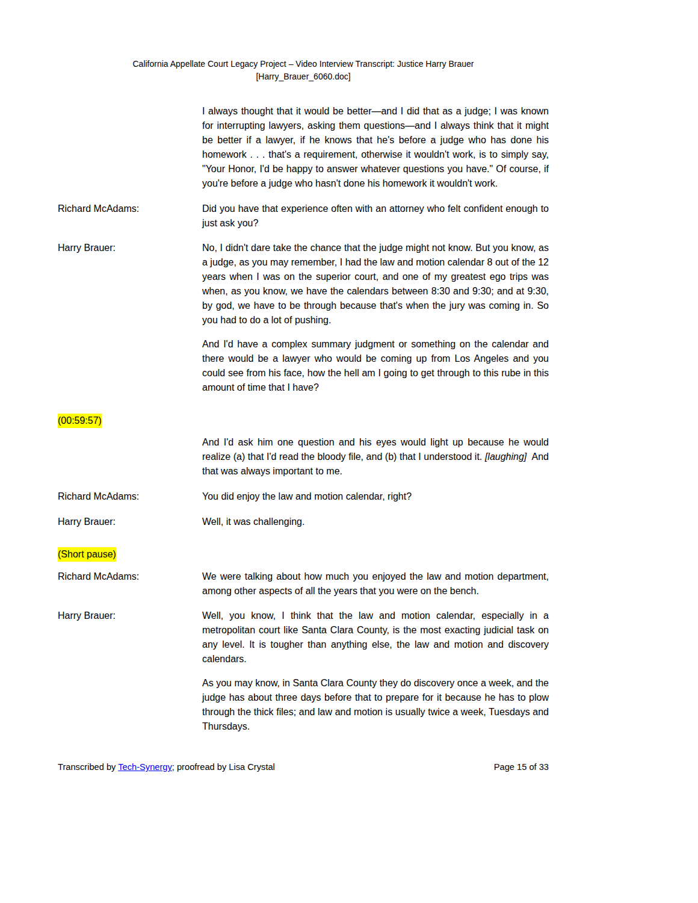California Appellate Court Legacy Project – Video Interview Transcript: Justice Harry Brauer [Harry_Brauer_6060.doc]
I always thought that it would be better—and I did that as a judge; I was known for interrupting lawyers, asking them questions—and I always think that it might be better if a lawyer, if he knows that he's before a judge who has done his homework . . . that's a requirement, otherwise it wouldn't work, is to simply say, "Your Honor, I'd be happy to answer whatever questions you have." Of course, if you're before a judge who hasn't done his homework it wouldn't work.
Richard McAdams:
Did you have that experience often with an attorney who felt confident enough to just ask you?
Harry Brauer:
No, I didn't dare take the chance that the judge might not know. But you know, as a judge, as you may remember, I had the law and motion calendar 8 out of the 12 years when I was on the superior court, and one of my greatest ego trips was when, as you know, we have the calendars between 8:30 and 9:30; and at 9:30, by god, we have to be through because that's when the jury was coming in. So you had to do a lot of pushing.
And I'd have a complex summary judgment or something on the calendar and there would be a lawyer who would be coming up from Los Angeles and you could see from his face, how the hell am I going to get through to this rube in this amount of time that I have?
(00:59:57)
And I'd ask him one question and his eyes would light up because he would realize (a) that I'd read the bloody file, and (b) that I understood it. [laughing] And that was always important to me.
Richard McAdams:
You did enjoy the law and motion calendar, right?
Harry Brauer:
Well, it was challenging.
(Short pause)
Richard McAdams:
We were talking about how much you enjoyed the law and motion department, among other aspects of all the years that you were on the bench.
Harry Brauer:
Well, you know, I think that the law and motion calendar, especially in a metropolitan court like Santa Clara County, is the most exacting judicial task on any level. It is tougher than anything else, the law and motion and discovery calendars.
As you may know, in Santa Clara County they do discovery once a week, and the judge has about three days before that to prepare for it because he has to plow through the thick files; and law and motion is usually twice a week, Tuesdays and Thursdays.
Transcribed by Tech-Synergy; proofread by Lisa Crystal
Page 15 of 33